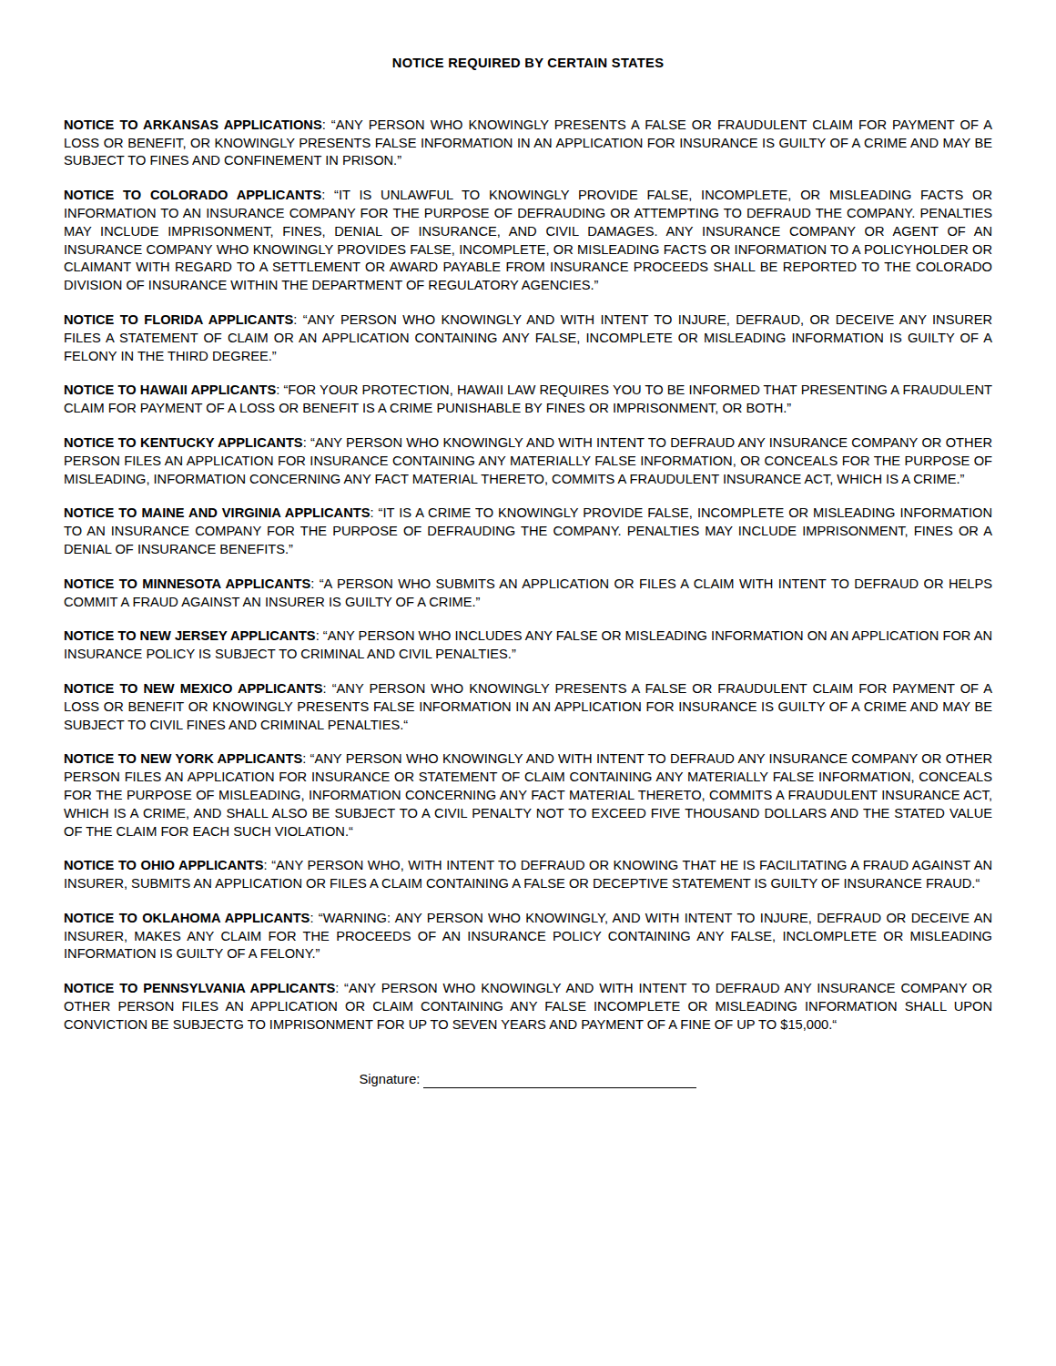NOTICE REQUIRED BY CERTAIN STATES
NOTICE TO ARKANSAS APPLICATIONS: “ANY PERSON WHO KNOWINGLY PRESENTS A FALSE OR FRAUDULENT CLAIM FOR PAYMENT OF A LOSS OR BENEFIT, OR KNOWINGLY PRESENTS FALSE INFORMATION IN AN APPLICATION FOR INSURANCE IS GUILTY OF A CRIME AND MAY BE SUBJECT TO FINES AND CONFINEMENT IN PRISON.”
NOTICE TO COLORADO APPLICANTS: “IT IS UNLAWFUL TO KNOWINGLY PROVIDE FALSE, INCOMPLETE, OR MISLEADING FACTS OR INFORMATION TO AN INSURANCE COMPANY FOR THE PURPOSE OF DEFRAUDING OR ATTEMPTING TO DEFRAUD THE COMPANY. PENALTIES MAY INCLUDE IMPRISONMENT, FINES, DENIAL OF INSURANCE, AND CIVIL DAMAGES. ANY INSURANCE COMPANY OR AGENT OF AN INSURANCE COMPANY WHO KNOWINGLY PROVIDES FALSE, INCOMPLETE, OR MISLEADING FACTS OR INFORMATION TO A POLICYHOLDER OR CLAIMANT WITH REGARD TO A SETTLEMENT OR AWARD PAYABLE FROM INSURANCE PROCEEDS SHALL BE REPORTED TO THE COLORADO DIVISION OF INSURANCE WITHIN THE DEPARTMENT OF REGULATORY AGENCIES.”
NOTICE TO FLORIDA APPLICANTS: “ANY PERSON WHO KNOWINGLY AND WITH INTENT TO INJURE, DEFRAUD, OR DECEIVE ANY INSURER FILES A STATEMENT OF CLAIM OR AN APPLICATION CONTAINING ANY FALSE, INCOMPLETE OR MISLEADING INFORMATION IS GUILTY OF A FELONY IN THE THIRD DEGREE.”
NOTICE TO HAWAII APPLICANTS: “FOR YOUR PROTECTION, HAWAII LAW REQUIRES YOU TO BE INFORMED THAT PRESENTING A FRAUDULENT CLAIM FOR PAYMENT OF A LOSS OR BENEFIT IS A CRIME PUNISHABLE BY FINES OR IMPRISONMENT, OR BOTH.”
NOTICE TO KENTUCKY APPLICANTS: “ANY PERSON WHO KNOWINGLY AND WITH INTENT TO DEFRAUD ANY INSURANCE COMPANY OR OTHER PERSON FILES AN APPLICATION FOR INSURANCE CONTAINING ANY MATERIALLY FALSE INFORMATION, OR CONCEALS FOR THE PURPOSE OF MISLEADING, INFORMATION CONCERNING ANY FACT MATERIAL THERETO, COMMITS A FRAUDULENT INSURANCE ACT, WHICH IS A CRIME.”
NOTICE TO MAINE AND VIRGINIA APPLICANTS: “IT IS A CRIME TO KNOWINGLY PROVIDE FALSE, INCOMPLETE OR MISLEADING INFORMATION TO AN INSURANCE COMPANY FOR THE PURPOSE OF DEFRAUDING THE COMPANY. PENALTIES MAY INCLUDE IMPRISONMENT, FINES OR A DENIAL OF INSURANCE BENEFITS.”
NOTICE TO MINNESOTA APPLICANTS: “A PERSON WHO SUBMITS AN APPLICATION OR FILES A CLAIM WITH INTENT TO DEFRAUD OR HELPS COMMIT A FRAUD AGAINST AN INSURER IS GUILTY OF A CRIME.”
NOTICE TO NEW JERSEY APPLICANTS: “ANY PERSON WHO INCLUDES ANY FALSE OR MISLEADING INFORMATION ON AN APPLICATION FOR AN INSURANCE POLICY IS SUBJECT TO CRIMINAL AND CIVIL PENALTIES.”
NOTICE TO NEW MEXICO APPLICANTS: “ANY PERSON WHO KNOWINGLY PRESENTS A FALSE OR FRAUDULENT CLAIM FOR PAYMENT OF A LOSS OR BENEFIT OR KNOWINGLY PRESENTS FALSE INFORMATION IN AN APPLICATION FOR INSURANCE IS GUILTY OF A CRIME AND MAY BE SUBJECT TO CIVIL FINES AND CRIMINAL PENALTIES.“
NOTICE TO NEW YORK APPLICANTS: “ANY PERSON WHO KNOWINGLY AND WITH INTENT TO DEFRAUD ANY INSURANCE COMPANY OR OTHER PERSON FILES AN APPLICATION FOR INSURANCE OR STATEMENT OF CLAIM CONTAINING ANY MATERIALLY FALSE INFORMATION, CONCEALS FOR THE PURPOSE OF MISLEADING, INFORMATION CONCERNING ANY FACT MATERIAL THERETO, COMMITS A FRAUDULENT INSURANCE ACT, WHICH IS A CRIME, AND SHALL ALSO BE SUBJECT TO A CIVIL PENALTY NOT TO EXCEED FIVE THOUSAND DOLLARS AND THE STATED VALUE OF THE CLAIM FOR EACH SUCH VIOLATION.“
NOTICE TO OHIO APPLICANTS: “ANY PERSON WHO, WITH INTENT TO DEFRAUD OR KNOWING THAT HE IS FACILITATING A FRAUD AGAINST AN INSURER, SUBMITS AN APPLICATION OR FILES A CLAIM CONTAINING A FALSE OR DECEPTIVE STATEMENT IS GUILTY OF INSURANCE FRAUD.“
NOTICE TO OKLAHOMA APPLICANTS: “WARNING: ANY PERSON WHO KNOWINGLY, AND WITH INTENT TO INJURE, DEFRAUD OR DECEIVE AN INSURER, MAKES ANY CLAIM FOR THE PROCEEDS OF AN INSURANCE POLICY CONTAINING ANY FALSE, INCLOMPLETE OR MISLEADING INFORMATION IS GUILTY OF A FELONY.”
NOTICE TO PENNSYLVANIA APPLICANTS: “ANY PERSON WHO KNOWINGLY AND WITH INTENT TO DEFRAUD ANY INSURANCE COMPANY OR OTHER PERSON FILES AN APPLICATION OR CLAIM CONTAINING ANY FALSE INCOMPLETE OR MISLEADING INFORMATION SHALL UPON CONVICTION BE SUBJECTG TO IMPRISONMENT FOR UP TO SEVEN YEARS AND PAYMENT OF A FINE OF UP TO $15,000.“
Signature: